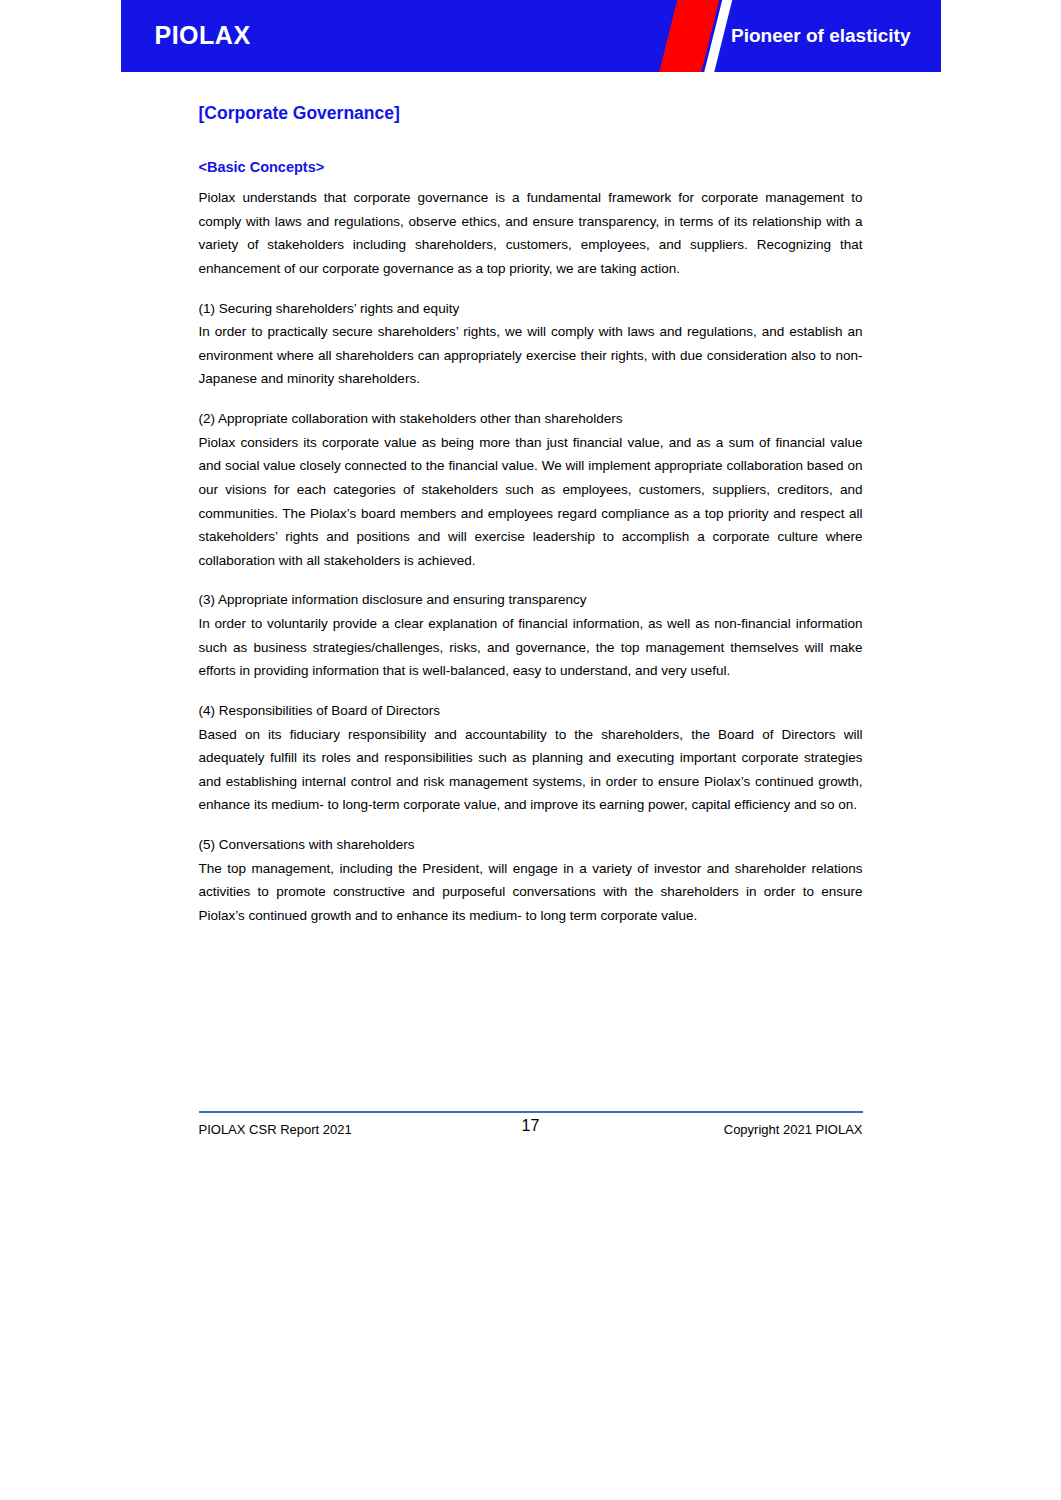PIOLAX
Pioneer of elasticity
[Corporate Governance]
<Basic Concepts>
Piolax understands that corporate governance is a fundamental framework for corporate management to comply with laws and regulations, observe ethics, and ensure transparency, in terms of its relationship with a variety of stakeholders including shareholders, customers, employees, and suppliers. Recognizing that enhancement of our corporate governance as a top priority, we are taking action.
(1) Securing shareholders’ rights and equity
In order to practically secure shareholders’ rights, we will comply with laws and regulations, and establish an environment where all shareholders can appropriately exercise their rights, with due consideration also to non-Japanese and minority shareholders.
(2) Appropriate collaboration with stakeholders other than shareholders
Piolax considers its corporate value as being more than just financial value, and as a sum of financial value and social value closely connected to the financial value. We will implement appropriate collaboration based on our visions for each categories of stakeholders such as employees, customers, suppliers, creditors, and communities. The Piolax’s board members and employees regard compliance as a top priority and respect all stakeholders’ rights and positions and will exercise leadership to accomplish a corporate culture where collaboration with all stakeholders is achieved.
(3) Appropriate information disclosure and ensuring transparency
In order to voluntarily provide a clear explanation of financial information, as well as non-financial information such as business strategies/challenges, risks, and governance, the top management themselves will make efforts in providing information that is well-balanced, easy to understand, and very useful.
(4) Responsibilities of Board of Directors
Based on its fiduciary responsibility and accountability to the shareholders, the Board of Directors will adequately fulfill its roles and responsibilities such as planning and executing important corporate strategies and establishing internal control and risk management systems, in order to ensure Piolax’s continued growth, enhance its medium- to long-term corporate value, and improve its earning power, capital efficiency and so on.
(5) Conversations with shareholders
The top management, including the President, will engage in a variety of investor and shareholder relations activities to promote constructive and purposeful conversations with the shareholders in order to ensure Piolax’s continued growth and to enhance its medium- to long term corporate value.
PIOLAX CSR Report 2021 Copyright 2021 PIOLAX
17